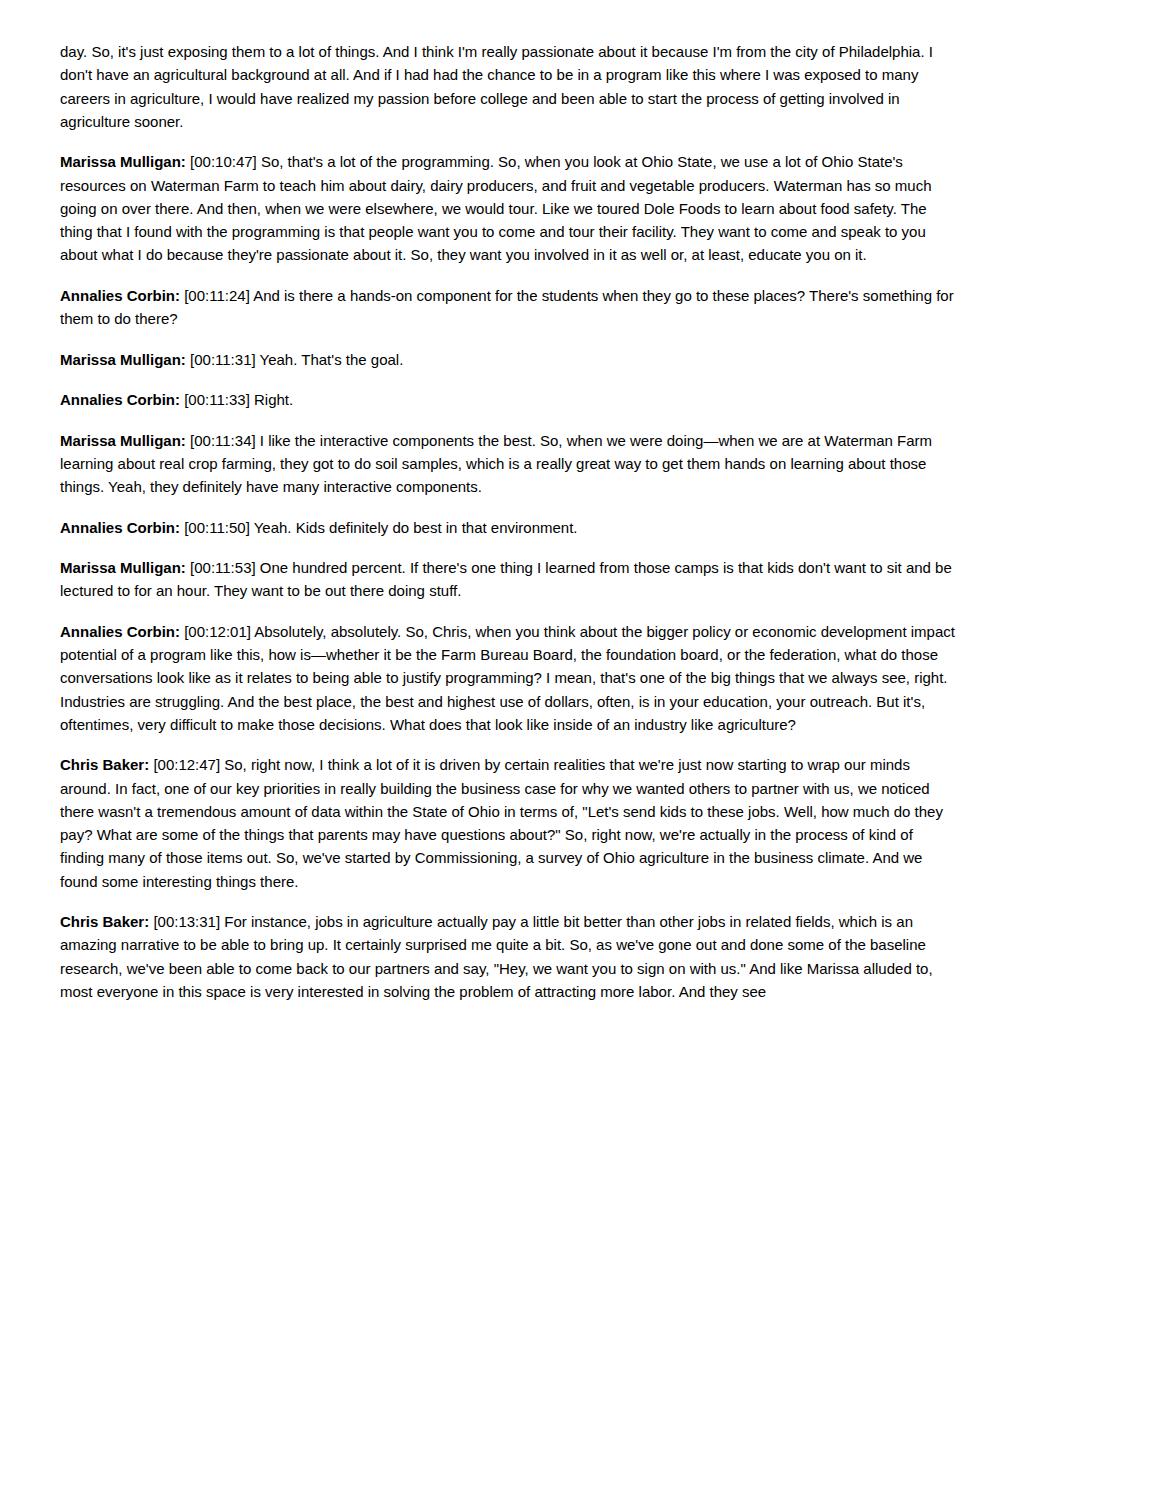day. So, it's just exposing them to a lot of things. And I think I'm really passionate about it because I'm from the city of Philadelphia. I don't have an agricultural background at all. And if I had had the chance to be in a program like this where I was exposed to many careers in agriculture, I would have realized my passion before college and been able to start the process of getting involved in agriculture sooner.
Marissa Mulligan: [00:10:47] So, that's a lot of the programming. So, when you look at Ohio State, we use a lot of Ohio State's resources on Waterman Farm to teach him about dairy, dairy producers, and fruit and vegetable producers. Waterman has so much going on over there. And then, when we were elsewhere, we would tour. Like we toured Dole Foods to learn about food safety. The thing that I found with the programming is that people want you to come and tour their facility. They want to come and speak to you about what I do because they're passionate about it. So, they want you involved in it as well or, at least, educate you on it.
Annalies Corbin: [00:11:24] And is there a hands-on component for the students when they go to these places? There's something for them to do there?
Marissa Mulligan: [00:11:31] Yeah. That's the goal.
Annalies Corbin: [00:11:33] Right.
Marissa Mulligan: [00:11:34] I like the interactive components the best. So, when we were doing—when we are at Waterman Farm learning about real crop farming, they got to do soil samples, which is a really great way to get them hands on learning about those things. Yeah, they definitely have many interactive components.
Annalies Corbin: [00:11:50] Yeah. Kids definitely do best in that environment.
Marissa Mulligan: [00:11:53] One hundred percent. If there's one thing I learned from those camps is that kids don't want to sit and be lectured to for an hour. They want to be out there doing stuff.
Annalies Corbin: [00:12:01] Absolutely, absolutely. So, Chris, when you think about the bigger policy or economic development impact potential of a program like this, how is—whether it be the Farm Bureau Board, the foundation board, or the federation, what do those conversations look like as it relates to being able to justify programming? I mean, that's one of the big things that we always see, right. Industries are struggling. And the best place, the best and highest use of dollars, often, is in your education, your outreach. But it's, oftentimes, very difficult to make those decisions. What does that look like inside of an industry like agriculture?
Chris Baker: [00:12:47] So, right now, I think a lot of it is driven by certain realities that we're just now starting to wrap our minds around. In fact, one of our key priorities in really building the business case for why we wanted others to partner with us, we noticed there wasn't a tremendous amount of data within the State of Ohio in terms of, "Let's send kids to these jobs. Well, how much do they pay? What are some of the things that parents may have questions about?" So, right now, we're actually in the process of kind of finding many of those items out. So, we've started by Commissioning, a survey of Ohio agriculture in the business climate. And we found some interesting things there.
Chris Baker: [00:13:31] For instance, jobs in agriculture actually pay a little bit better than other jobs in related fields, which is an amazing narrative to be able to bring up. It certainly surprised me quite a bit. So, as we've gone out and done some of the baseline research, we've been able to come back to our partners and say, "Hey, we want you to sign on with us." And like Marissa alluded to, most everyone in this space is very interested in solving the problem of attracting more labor. And they see